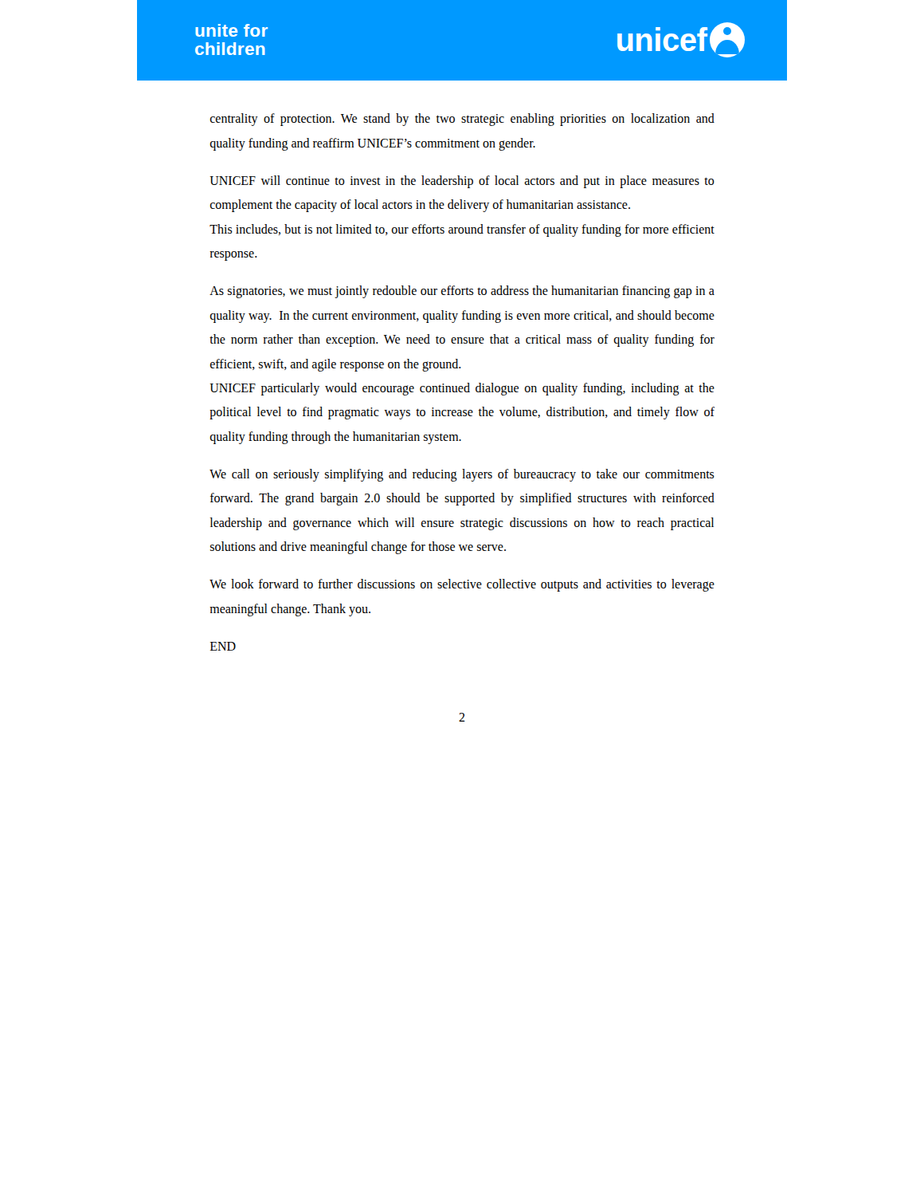unite for
children
unicef
centrality of protection. We stand by the two strategic enabling priorities on localization and quality funding and reaffirm UNICEF’s commitment on gender.
UNICEF will continue to invest in the leadership of local actors and put in place measures to complement the capacity of local actors in the delivery of humanitarian assistance.
This includes, but is not limited to, our efforts around transfer of quality funding for more efficient response.
As signatories, we must jointly redouble our efforts to address the humanitarian financing gap in a quality way. In the current environment, quality funding is even more critical, and should become the norm rather than exception. We need to ensure that a critical mass of quality funding for efficient, swift, and agile response on the ground.
UNICEF particularly would encourage continued dialogue on quality funding, including at the political level to find pragmatic ways to increase the volume, distribution, and timely flow of quality funding through the humanitarian system.
We call on seriously simplifying and reducing layers of bureaucracy to take our commitments forward. The grand bargain 2.0 should be supported by simplified structures with reinforced leadership and governance which will ensure strategic discussions on how to reach practical solutions and drive meaningful change for those we serve.
We look forward to further discussions on selective collective outputs and activities to leverage meaningful change. Thank you.
END
2